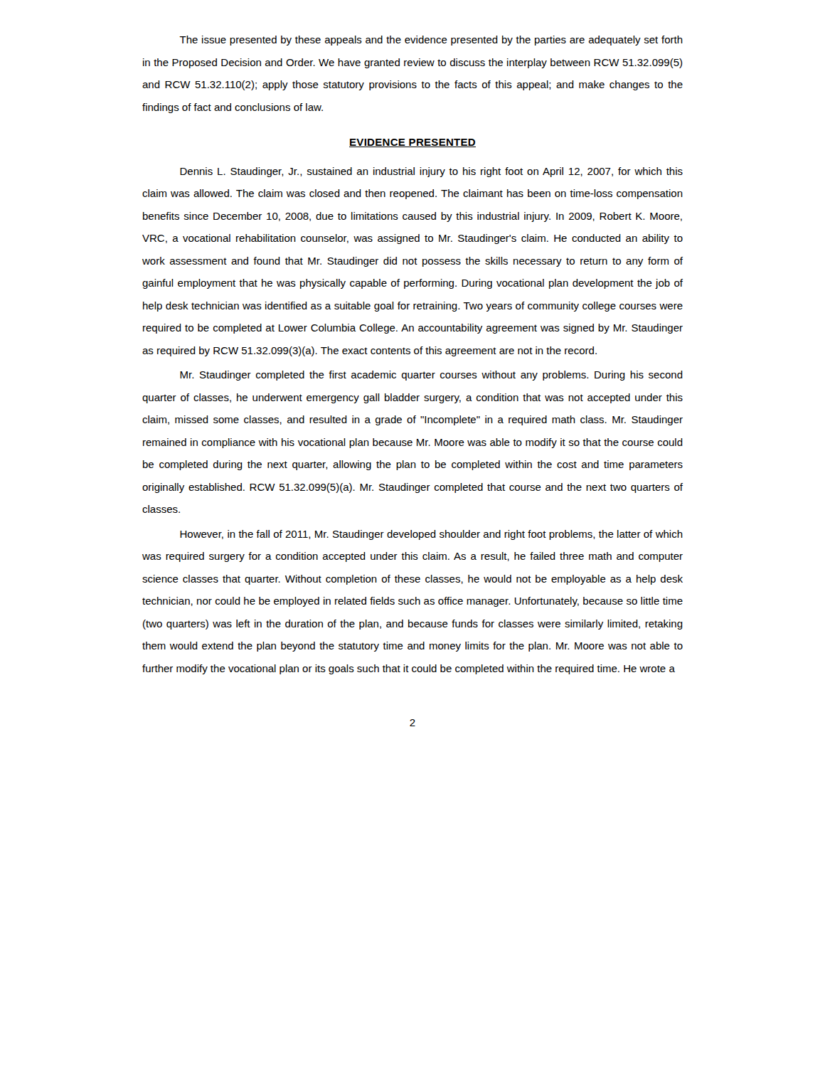The issue presented by these appeals and the evidence presented by the parties are adequately set forth in the Proposed Decision and Order. We have granted review to discuss the interplay between RCW 51.32.099(5) and RCW 51.32.110(2); apply those statutory provisions to the facts of this appeal; and make changes to the findings of fact and conclusions of law.
EVIDENCE PRESENTED
Dennis L. Staudinger, Jr., sustained an industrial injury to his right foot on April 12, 2007, for which this claim was allowed. The claim was closed and then reopened. The claimant has been on time-loss compensation benefits since December 10, 2008, due to limitations caused by this industrial injury. In 2009, Robert K. Moore, VRC, a vocational rehabilitation counselor, was assigned to Mr. Staudinger's claim. He conducted an ability to work assessment and found that Mr. Staudinger did not possess the skills necessary to return to any form of gainful employment that he was physically capable of performing. During vocational plan development the job of help desk technician was identified as a suitable goal for retraining. Two years of community college courses were required to be completed at Lower Columbia College. An accountability agreement was signed by Mr. Staudinger as required by RCW 51.32.099(3)(a). The exact contents of this agreement are not in the record.
Mr. Staudinger completed the first academic quarter courses without any problems. During his second quarter of classes, he underwent emergency gall bladder surgery, a condition that was not accepted under this claim, missed some classes, and resulted in a grade of "Incomplete" in a required math class. Mr. Staudinger remained in compliance with his vocational plan because Mr. Moore was able to modify it so that the course could be completed during the next quarter, allowing the plan to be completed within the cost and time parameters originally established. RCW 51.32.099(5)(a). Mr. Staudinger completed that course and the next two quarters of classes.
However, in the fall of 2011, Mr. Staudinger developed shoulder and right foot problems, the latter of which was required surgery for a condition accepted under this claim. As a result, he failed three math and computer science classes that quarter. Without completion of these classes, he would not be employable as a help desk technician, nor could he be employed in related fields such as office manager. Unfortunately, because so little time (two quarters) was left in the duration of the plan, and because funds for classes were similarly limited, retaking them would extend the plan beyond the statutory time and money limits for the plan. Mr. Moore was not able to further modify the vocational plan or its goals such that it could be completed within the required time. He wrote a
2